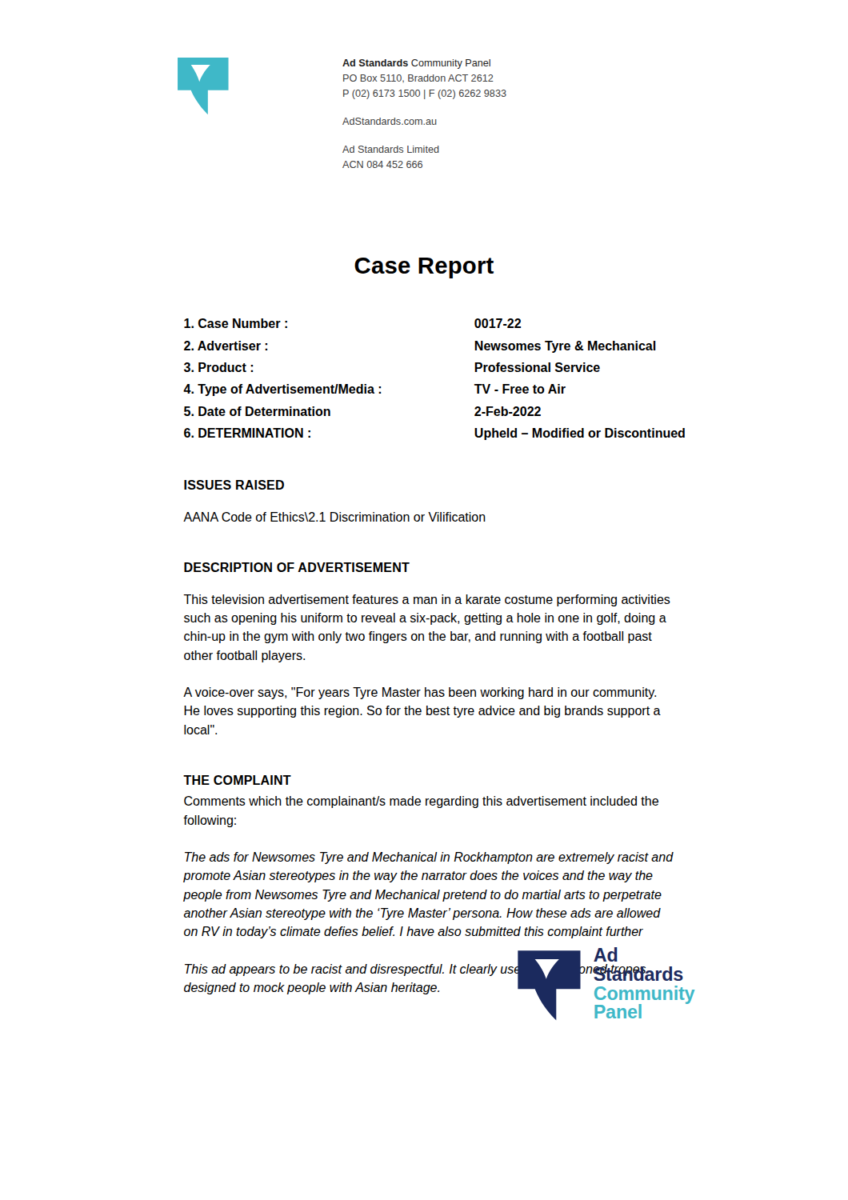Ad Standards Community Panel
PO Box 5110, Braddon ACT 2612
P (02) 6173 1500 | F (02) 6262 9833
AdStandards.com.au
Ad Standards Limited
ACN 084 452 666
Case Report
| 1. Case Number : | 0017-22 |
| 2. Advertiser : | Newsomes Tyre & Mechanical |
| 3. Product : | Professional Service |
| 4. Type of Advertisement/Media : | TV - Free to Air |
| 5. Date of Determination | 2-Feb-2022 |
| 6. DETERMINATION : | Upheld – Modified or Discontinued |
ISSUES RAISED
AANA Code of Ethics\2.1 Discrimination or Vilification
DESCRIPTION OF ADVERTISEMENT
This television advertisement features a man in a karate costume performing activities such as opening his uniform to reveal a six-pack, getting a hole in one in golf, doing a chin-up in the gym with only two fingers on the bar, and running with a football past other football players.
A voice-over says, "For years Tyre Master has been working hard in our community. He loves supporting this region. So for the best tyre advice and big brands support a local".
THE COMPLAINT
Comments which the complainant/s made regarding this advertisement included the following:
The ads for Newsomes Tyre and Mechanical in Rockhampton are extremely racist and promote Asian stereotypes in the way the narrator does the voices and the way the people from Newsomes Tyre and Mechanical pretend to do martial arts to perpetrate another Asian stereotype with the ‘Tyre Master’ persona. How these ads are allowed on RV in today’s climate defies belief. I have also submitted this complaint further
This ad appears to be racist and disrespectful. It clearly uses old fashioned tropes designed to mock people with Asian heritage.
Ad
Standards
Community
Panel